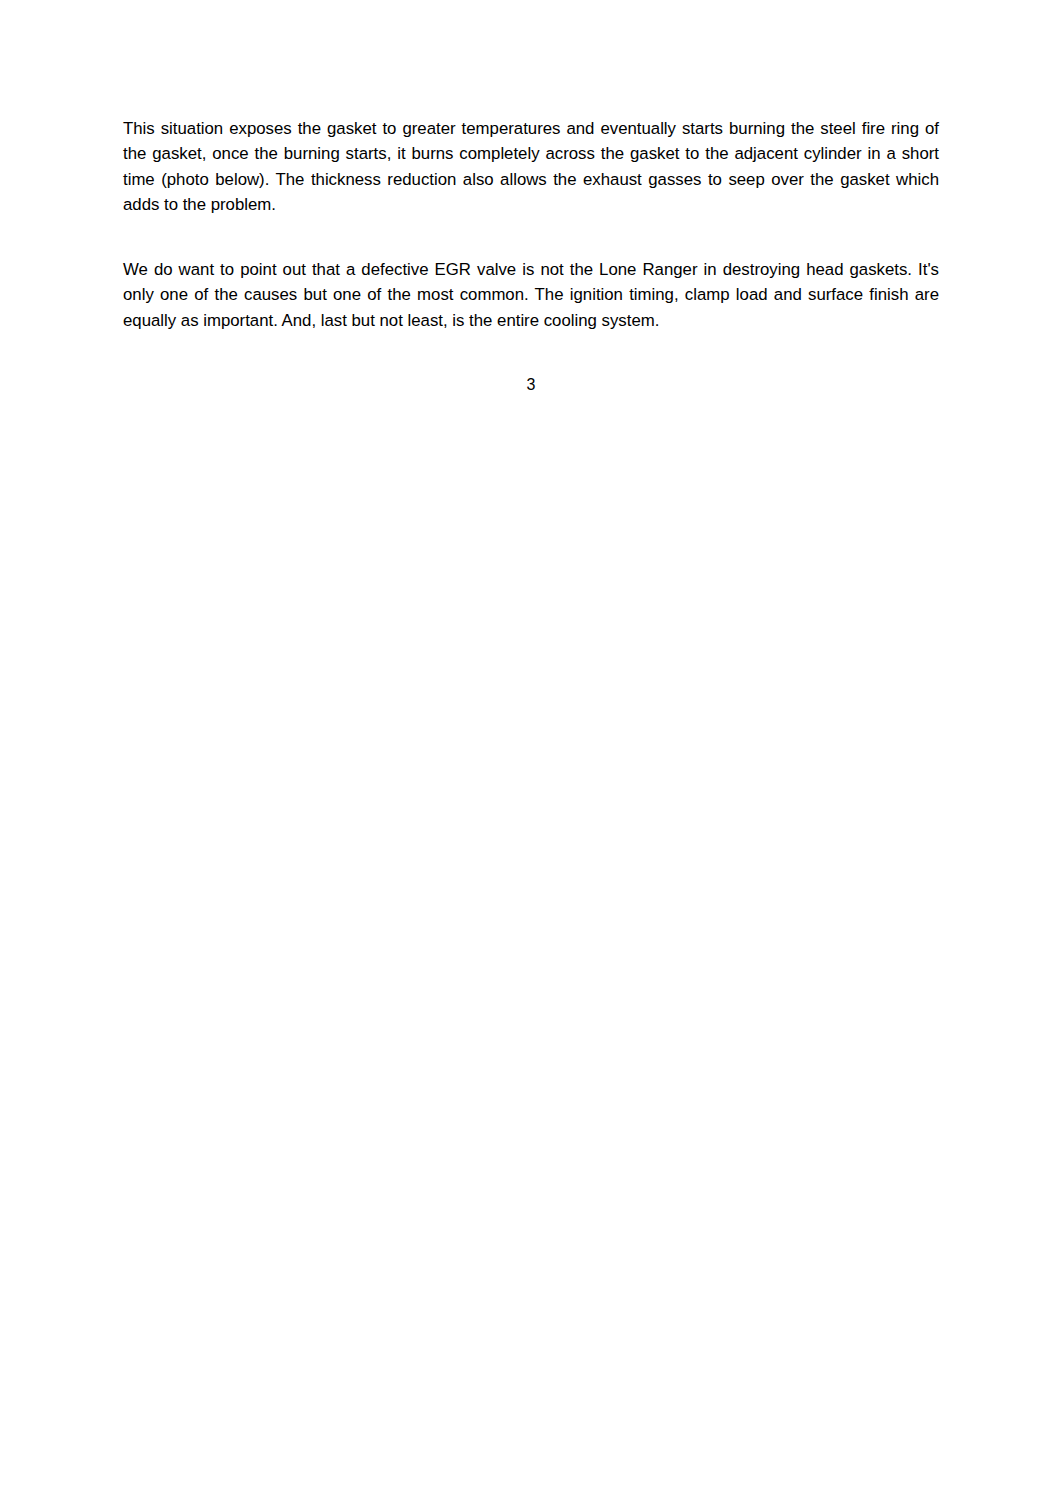This situation exposes the gasket to greater temperatures and eventually starts burning the steel fire ring of the gasket, once the burning starts, it burns completely across the gasket to the adjacent cylinder in a short time (photo below). The thickness reduction also allows the exhaust gasses to seep over the gasket which adds to the problem.
We do want to point out that a defective EGR valve is not the Lone Ranger in destroying head gaskets. It's only one of the causes but one of the most common. The ignition timing, clamp load and surface finish are equally as important. And, last but not least, is the entire cooling system.
3